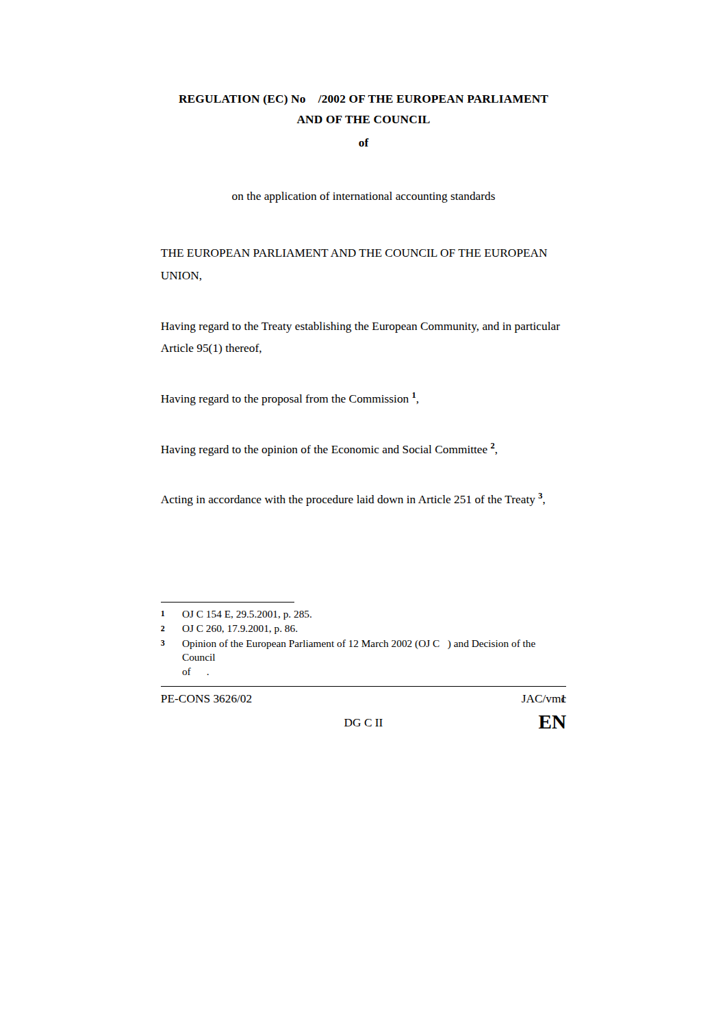REGULATION (EC) No /2002 OF THE EUROPEAN PARLIAMENTAND OF THE COUNCIL
of
on the application of international accounting standards
THE EUROPEAN PARLIAMENT AND THE COUNCIL OF THE EUROPEAN UNION,
Having regard to the Treaty establishing the European Community, and in particular Article 95(1) thereof,
Having regard to the proposal from the Commission 1,
Having regard to the opinion of the Economic and Social Committee 2,
Acting in accordance with the procedure laid down in Article 251 of the Treaty 3,
1
OJ C 154 E, 29.5.2001, p. 285.
2
OJ C 260, 17.9.2001, p. 86.
3
Opinion of the European Parliament of 12 March 2002 (OJ C ) and Decision of the Councilof .
PE-CONS 3626/02 JAC/vmc
DG C II EN
1